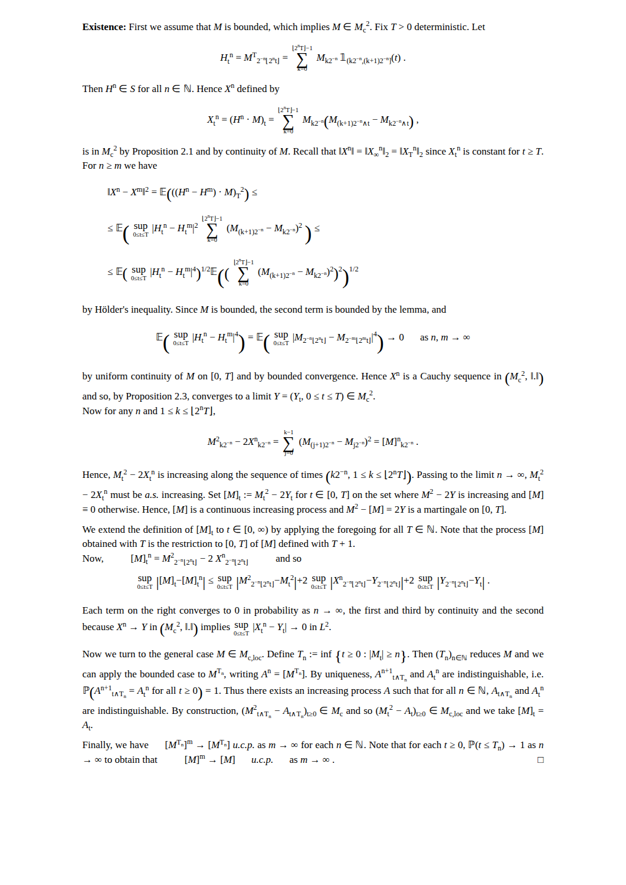Existence: First we assume that M is bounded, which implies M ∈ Mc2. Fix T > 0 deterministic. Let
Htn = MT2−n⌊2nt⌋ = ⌊2nT⌋−1∑k=0 Mk2−n 𝟙(k2−n,(k+1)2−n](t) .
Then Hn ∈ S for all n ∈ ℕ. Hence Xn defined by
Xtn = (Hn · M)t = ⌊2nT⌋−1∑k=0 Mk2−n(M(k+1)2−n∧t − Mk2−n∧t) ,
is in Mc2 by Proposition 2.1 and by continuity of M. Recall that ‖Xn‖ = ‖X∞n‖2 = ‖XTn‖2 since Xtn is constant for t ≥ T. For n ≥ m we have
‖Xn − Xm‖2 = 𝔼(((Hn − Hm) · M)T2) ≤
≤ 𝔼( sup 0≤t≤T |Htn − Htm|2 ⌊2nT⌋−1∑k=0 (M(k+1)2−n − Mk2−n)2 ) ≤
≤ 𝔼( sup 0≤t≤T |Htn − Htm|4)1/2𝔼(( ⌊2nT⌋−1∑k=0 (M(k+1)2−n − Mk2−n)2)2)1/2
by Hölder's inequality. Since M is bounded, the second term is bounded by the lemma, and
𝔼( sup 0≤t≤T |Htn − Htm|4) = 𝔼( sup 0≤t≤T |M2−n⌊2nt⌋ − M2−m⌊2mt⌋|4) → 0 as n, m → ∞
by uniform continuity of M on [0, T] and by bounded convergence. Hence Xn is a Cauchy sequence in (Mc2, ‖.‖) and so, by Proposition 2.3, converges to a limit Y = (Yt, 0 ≤ t ≤ T) ∈ Mc2.
Now for any n and 1 ≤ k ≤ ⌊2nT⌋,
M2k2−n − 2Xnk2−n = k−1∑j=0 (M(j+1)2−n − Mj2−n)2 = [M]nk2−n .
Hence, Mt2 − 2Xtn is increasing along the sequence of times (k2−n, 1 ≤ k ≤ ⌊2nT⌋). Passing to the limit n → ∞, Mt2 − 2Xtn must be a.s. increasing. Set [M]t := Mt2 − 2Yt for t ∈ [0, T] on the set where M2 − 2Y is increasing and [M] ≡ 0 otherwise. Hence, [M] is a continuous increasing process and M2 − [M] = 2Y is a martingale on [0, T].
We extend the definition of [M]t to t ∈ [0, ∞) by applying the foregoing for all T ∈ ℕ. Note that the process [M] obtained with T is the restriction to [0, T] of [M] defined with T + 1.
Now, [M]tn = M22−n⌊2nt⌋ − 2 Xn2−n⌊2nt⌋ and so
sup 0≤t≤T |[M]t−[M]tn| ≤ sup 0≤t≤T |M22−n⌊2nt⌋−Mt2|+2 sup 0≤t≤T |Xn2−n⌊2nt⌋−Y2−n⌊2nt⌋|+2 sup 0≤t≤T |Y2−n⌊2nt⌋−Yt| .
Each term on the right converges to 0 in probability as n → ∞, the first and third by continuity and the second because Xn → Y in (Mc2, ‖.‖) implies sup 0≤t≤T |Xtn − Yt| → 0 in L2.
Now we turn to the general case M ∈ Mc,loc. Define Tn := inf {t ≥ 0 : |Mt| ≥ n}. Then (Tn)n∈ℕ reduces M and we can apply the bounded case to MTn, writing An = [MTn]. By uniqueness, An+1t∧Tn and Atn are indistinguishable, i.e. ℙ(An+1t∧Tn = Atn for all t ≥ 0) = 1. Thus there exists an increasing process A such that for all n ∈ ℕ, At∧Tn and Atn are indistinguishable. By construction, (M2t∧Tn − At∧Tn)t≥0 ∈ Mc and so (Mt2 − At)t≥0 ∈ Mc,loc and we take [M]t = At.
Finally, we have [MTn]m → [MTn] u.c.p. as m → ∞ for each n ∈ ℕ. Note that for each t ≥ 0, ℙ(t ≤ Tn) → 1 as n → ∞ to obtain that [M]m → [M] u.c.p. as m → ∞ . □